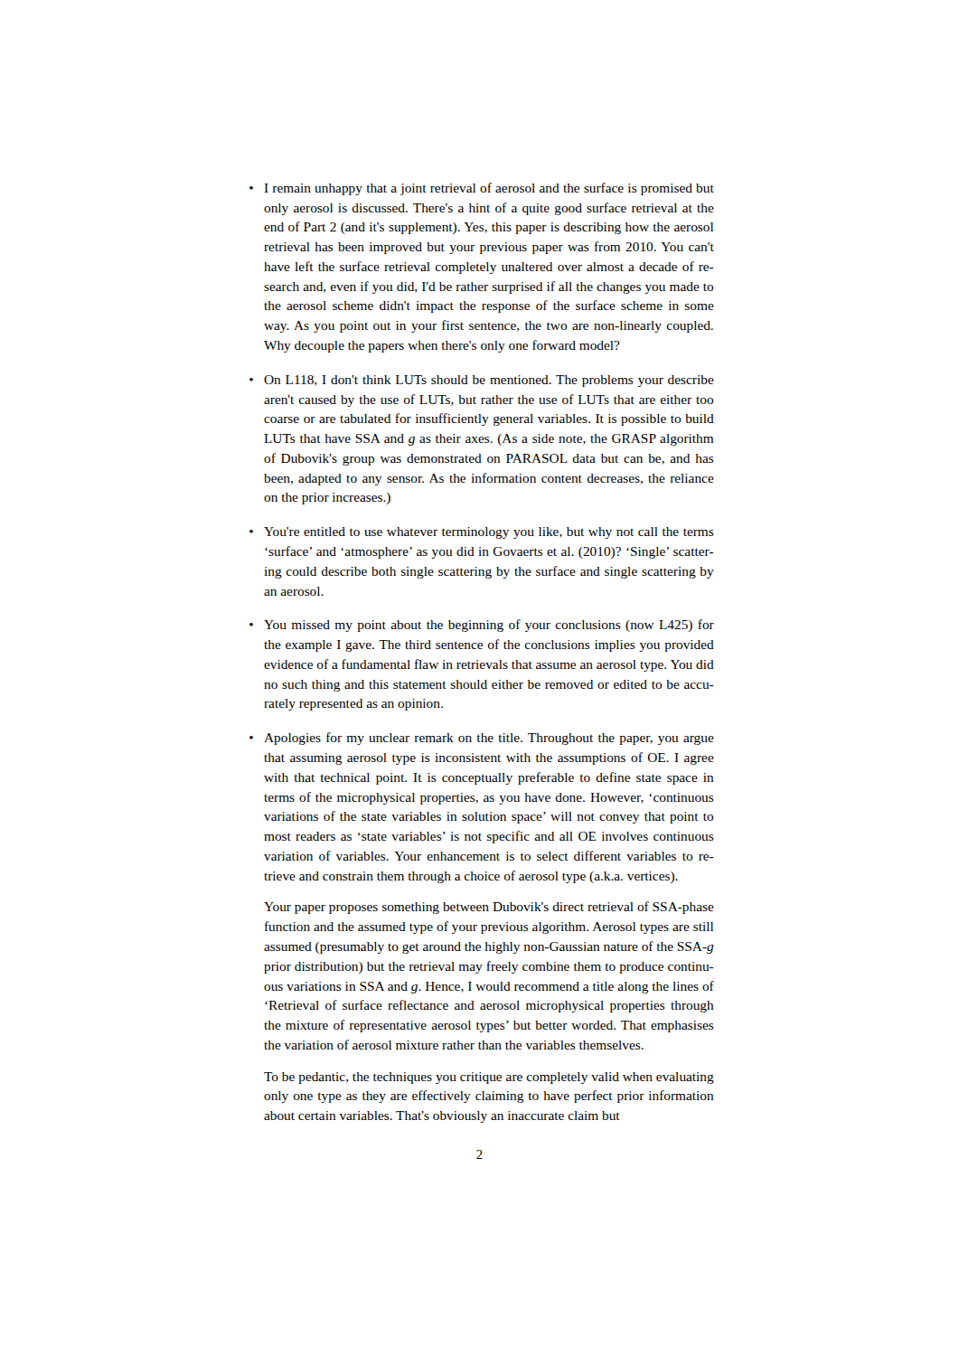I remain unhappy that a joint retrieval of aerosol and the surface is promised but only aerosol is discussed. There's a hint of a quite good surface retrieval at the end of Part 2 (and it's supplement). Yes, this paper is describing how the aerosol retrieval has been improved but your previous paper was from 2010. You can't have left the surface retrieval completely unaltered over almost a decade of research and, even if you did, I'd be rather surprised if all the changes you made to the aerosol scheme didn't impact the response of the surface scheme in some way. As you point out in your first sentence, the two are non-linearly coupled. Why decouple the papers when there's only one forward model?
On L118, I don't think LUTs should be mentioned. The problems your describe aren't caused by the use of LUTs, but rather the use of LUTs that are either too coarse or are tabulated for insufficiently general variables. It is possible to build LUTs that have SSA and g as their axes. (As a side note, the GRASP algorithm of Dubovik's group was demonstrated on PARASOL data but can be, and has been, adapted to any sensor. As the information content decreases, the reliance on the prior increases.)
You're entitled to use whatever terminology you like, but why not call the terms ‘surface’ and ‘atmosphere’ as you did in Govaerts et al. (2010)? ‘Single’ scattering could describe both single scattering by the surface and single scattering by an aerosol.
You missed my point about the beginning of your conclusions (now L425) for the example I gave. The third sentence of the conclusions implies you provided evidence of a fundamental flaw in retrievals that assume an aerosol type. You did no such thing and this statement should either be removed or edited to be accurately represented as an opinion.
Apologies for my unclear remark on the title. Throughout the paper, you argue that assuming aerosol type is inconsistent with the assumptions of OE. I agree with that technical point. It is conceptually preferable to define state space in terms of the microphysical properties, as you have done. However, ‘continuous variations of the state variables in solution space’ will not convey that point to most readers as ‘state variables’ is not specific and all OE involves continuous variation of variables. Your enhancement is to select different variables to retrieve and constrain them through a choice of aerosol type (a.k.a. vertices).
Your paper proposes something between Dubovik's direct retrieval of SSA-phase function and the assumed type of your previous algorithm. Aerosol types are still assumed (presumably to get around the highly non-Gaussian nature of the SSA-g prior distribution) but the retrieval may freely combine them to produce continuous variations in SSA and g. Hence, I would recommend a title along the lines of ‘Retrieval of surface reflectance and aerosol microphysical properties through the mixture of representative aerosol types’ but better worded. That emphasises the variation of aerosol mixture rather than the variables themselves.
To be pedantic, the techniques you critique are completely valid when evaluating only one type as they are effectively claiming to have perfect prior information about certain variables. That's obviously an inaccurate claim but
2